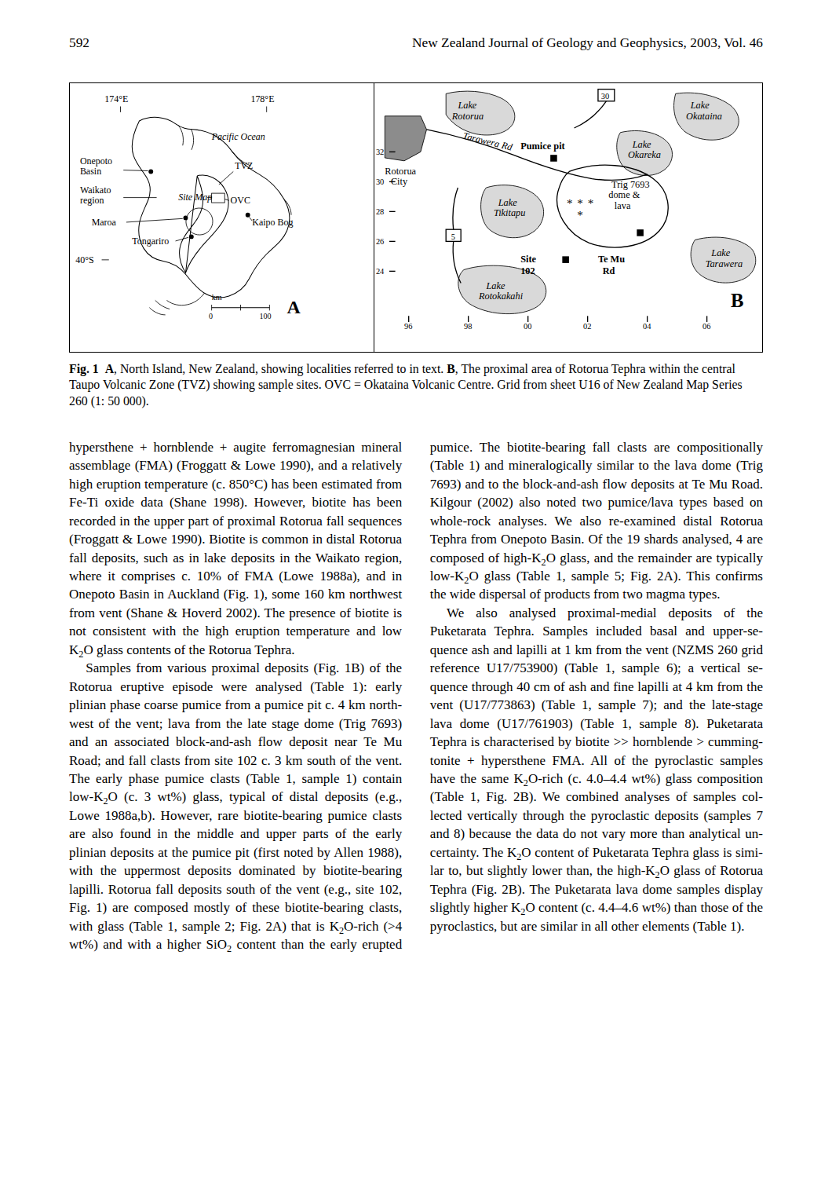592 New Zealand Journal of Geology and Geophysics, 2003, Vol. 46
174°E 178°E Pacific Ocean Site Map OVC TVZ Onepoto Basin Waikato region Maroa Tongariro Kaipo Bog 40°S km 0 100 A
Lake Rotorua Lake Okataina Rotorua City Lake Okareka Lake Tikitapu Lake Rotokakahi Lake Tarawera Tarawera Rd 30 5 Trig 7693 dome & lava * * * * Pumice pit Te Mu Rd Site 102 32 30 28 26 24 96 98 00 02 04 06 B
Fig. 1 A, North Island, New Zealand, showing localities referred to in text. B, The proximal area of Rotorua Tephra within the central Taupo Volcanic Zone (TVZ) showing sample sites. OVC = Okataina Volcanic Centre. Grid from sheet U16 of New Zealand Map Series 260 (1: 50 000).
hypersthene + hornblende + augite ferromagnesian mineral assemblage (FMA) (Froggatt & Lowe 1990), and a relatively high eruption temperature (c. 850°C) has been estimated from Fe-Ti oxide data (Shane 1998). However, biotite has been recorded in the upper part of proximal Rotorua fall sequences (Froggatt & Lowe 1990). Biotite is common in distal Rotorua fall deposits, such as in lake deposits in the Waikato region, where it comprises c. 10% of FMA (Lowe 1988a), and in Onepoto Basin in Auckland (Fig. 1), some 160 km northwest from vent (Shane & Hoverd 2002). The presence of biotite is not consistent with the high eruption temperature and low K2O glass contents of the Rotorua Tephra.
Samples from various proximal deposits (Fig. 1B) of the Rotorua eruptive episode were analysed (Table 1): early plinian phase coarse pumice from a pumice pit c. 4 km northwest of the vent; lava from the late stage dome (Trig 7693) and an associated block-and-ash flow deposit near Te Mu Road; and fall clasts from site 102 c. 3 km south of the vent. The early phase pumice clasts (Table 1, sample 1) contain low-K2O (c. 3 wt%) glass, typical of distal deposits (e.g., Lowe 1988a,b). However, rare biotite-bearing pumice clasts are also found in the middle and upper parts of the early plinian deposits at the pumice pit (first noted by Allen 1988), with the uppermost deposits dominated by biotite-bearing lapilli. Rotorua fall deposits south of the vent (e.g., site 102, Fig. 1) are composed mostly of these biotite-bearing clasts, with glass (Table 1, sample 2; Fig. 2A) that is K2O-rich (>4 wt%) and with a higher SiO2 content than the early erupted pumice. The biotite-bearing fall clasts are compositionally (Table 1) and mineralogically similar to the lava dome (Trig 7693) and to the block-and-ash flow deposits at Te Mu Road. Kilgour (2002) also noted two pumice/lava types based on whole-rock analyses. We also re-examined distal Rotorua Tephra from Onepoto Basin. Of the 19 shards analysed, 4 are composed of high-K2O glass, and the remainder are typically low-K2O glass (Table 1, sample 5; Fig. 2A). This confirms the wide dispersal of products from two magma types.
We also analysed proximal-medial deposits of the Puketarata Tephra. Samples included basal and upper-sequence ash and lapilli at 1 km from the vent (NZMS 260 grid reference U17/753900) (Table 1, sample 6); a vertical sequence through 40 cm of ash and fine lapilli at 4 km from the vent (U17/773863) (Table 1, sample 7); and the late-stage lava dome (U17/761903) (Table 1, sample 8). Puketarata Tephra is characterised by biotite >> hornblende > cummingtonite + hypersthene FMA. All of the pyroclastic samples have the same K2O-rich (c. 4.0–4.4 wt%) glass composition (Table 1, Fig. 2B). We combined analyses of samples collected vertically through the pyroclastic deposits (samples 7 and 8) because the data do not vary more than analytical uncertainty. The K2O content of Puketarata Tephra glass is similar to, but slightly lower than, the high-K2O glass of Rotorua Tephra (Fig. 2B). The Puketarata lava dome samples display slightly higher K2O content (c. 4.4–4.6 wt%) than those of the pyroclastics, but are similar in all other elements (Table 1).